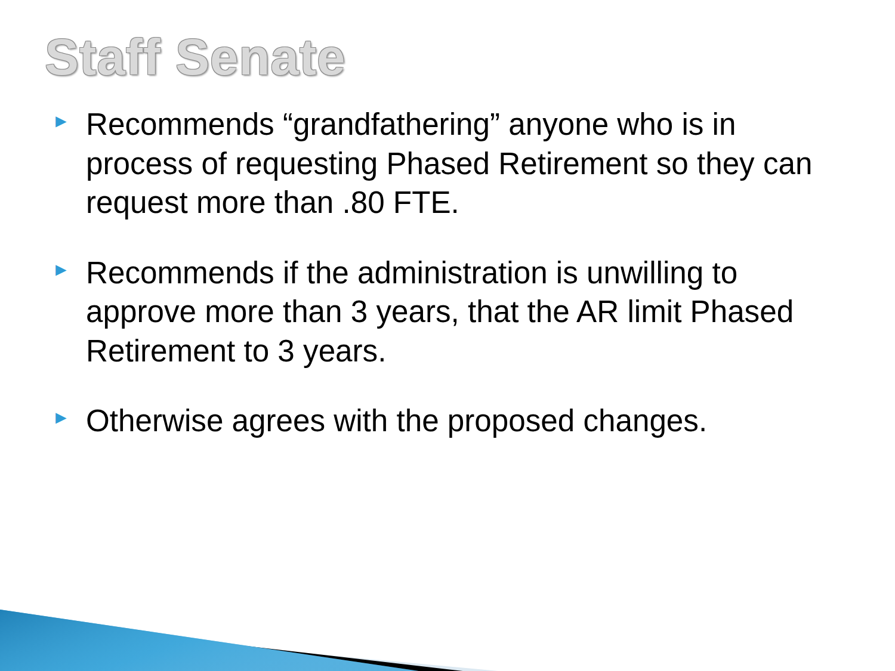Staff Senate
Recommends “grandfathering” anyone who is in process of requesting Phased Retirement so they can request more than .80 FTE.
Recommends if the administration is unwilling to approve more than 3 years, that the AR limit Phased Retirement to 3 years.
Otherwise agrees with the proposed changes.